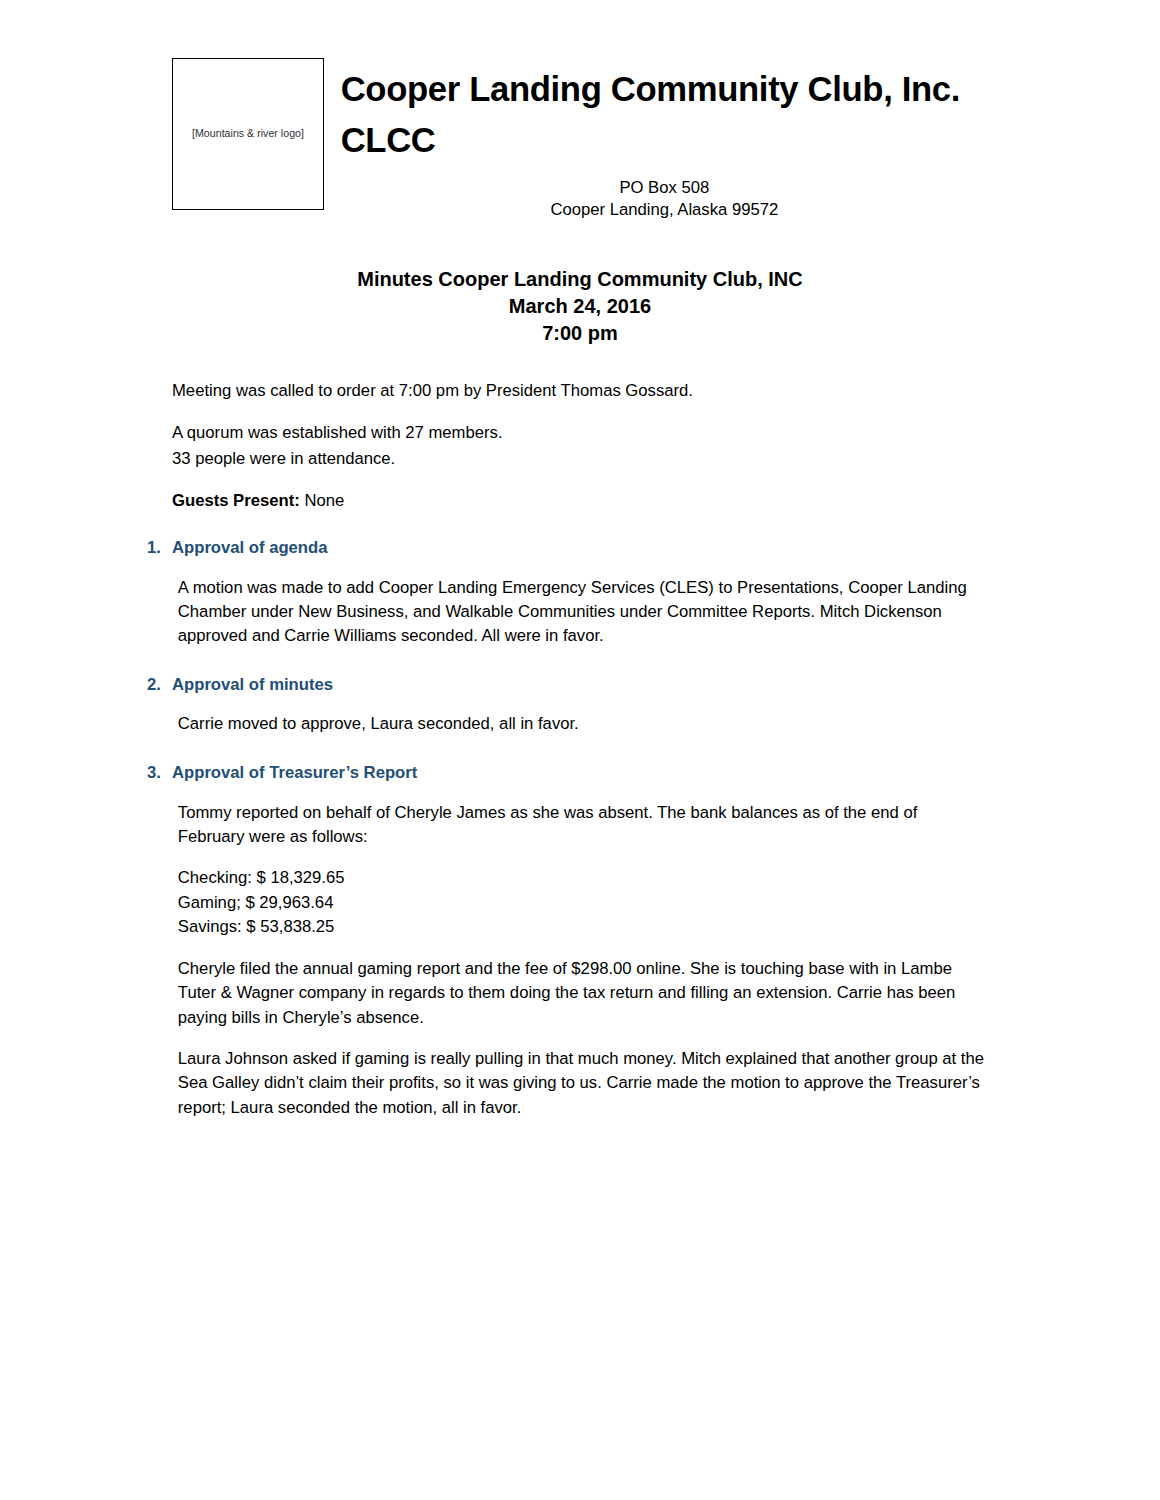[Mountains & river logo]
Cooper Landing Community Club, Inc. CLCC
PO Box 508
Cooper Landing, Alaska 99572
Minutes Cooper Landing Community Club, INC
March 24, 2016
7:00 pm
Meeting was called to order at 7:00 pm by President Thomas Gossard.
A quorum was established with 27 members.
33 people were in attendance.
Guests Present: None
Approval of agenda
A motion was made to add Cooper Landing Emergency Services (CLES) to Presentations, Cooper Landing Chamber under New Business, and Walkable Communities under Committee Reports. Mitch Dickenson approved and Carrie Williams seconded. All were in favor.
Approval of minutes
Carrie moved to approve, Laura seconded, all in favor.
Approval of Treasurer’s Report
Tommy reported on behalf of Cheryle James as she was absent. The bank balances as of the end of February were as follows:
Checking: $ 18,329.65
Gaming; $ 29,963.64
Savings: $ 53,838.25
Cheryle filed the annual gaming report and the fee of $298.00 online. She is touching base with in Lambe Tuter & Wagner company in regards to them doing the tax return and filling an extension. Carrie has been paying bills in Cheryle’s absence.
Laura Johnson asked if gaming is really pulling in that much money. Mitch explained that another group at the Sea Galley didn’t claim their profits, so it was giving to us. Carrie made the motion to approve the Treasurer’s report; Laura seconded the motion, all in favor.